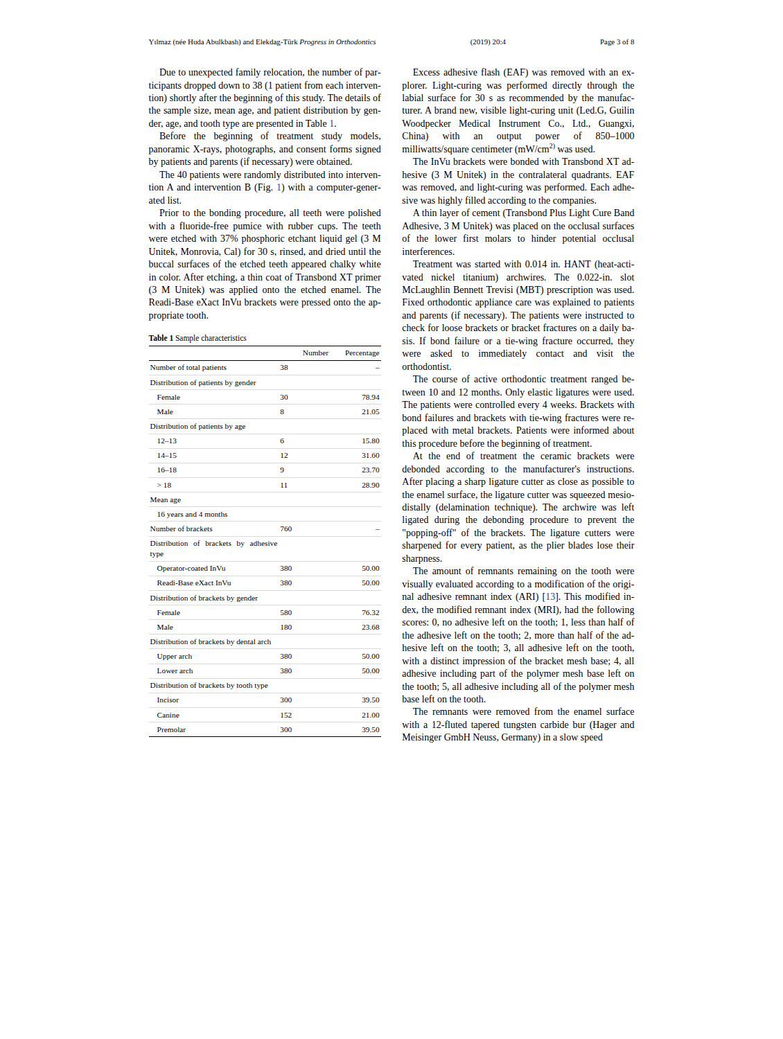Yılmaz (née Huda Abulkbash) and Elekdag-Türk Progress in Orthodontics
(2019) 20:4
Page 3 of 8
Due to unexpected family relocation, the number of participants dropped down to 38 (1 patient from each intervention) shortly after the beginning of this study. The details of the sample size, mean age, and patient distribution by gender, age, and tooth type are presented in Table 1.
Before the beginning of treatment study models, panoramic X-rays, photographs, and consent forms signed by patients and parents (if necessary) were obtained.
The 40 patients were randomly distributed into intervention A and intervention B (Fig. 1) with a computer-generated list.
Prior to the bonding procedure, all teeth were polished with a fluoride-free pumice with rubber cups. The teeth were etched with 37% phosphoric etchant liquid gel (3 M Unitek, Monrovia, Cal) for 30 s, rinsed, and dried until the buccal surfaces of the etched teeth appeared chalky white in color. After etching, a thin coat of Transbond XT primer (3 M Unitek) was applied onto the etched enamel. The Readi-Base eXact InVu brackets were pressed onto the appropriate tooth.
Table 1 Sample characteristics
| | Number | Percentage |
| --- | --- | --- |
| Number of total patients | 38 | – |
| Distribution of patients by gender | | |
| Female | 30 | 78.94 |
| Male | 8 | 21.05 |
| Distribution of patients by age | | |
| 12–13 | 6 | 15.80 |
| 14–15 | 12 | 31.60 |
| 16–18 | 9 | 23.70 |
| > 18 | 11 | 28.90 |
| Mean age | | |
| 16 years and 4 months | | |
| Number of brackets | 760 | – |
| Distribution of brackets by adhesive type | | |
| Operator-coated InVu | 380 | 50.00 |
| Readi-Base eXact InVu | 380 | 50.00 |
| Distribution of brackets by gender | | |
| Female | 580 | 76.32 |
| Male | 180 | 23.68 |
| Distribution of brackets by dental arch | | |
| Upper arch | 380 | 50.00 |
| Lower arch | 380 | 50.00 |
| Distribution of brackets by tooth type | | |
| Incisor | 300 | 39.50 |
| Canine | 152 | 21.00 |
| Premolar | 300 | 39.50 |
Excess adhesive flash (EAF) was removed with an explorer. Light-curing was performed directly through the labial surface for 30 s as recommended by the manufacturer. A brand new, visible light-curing unit (Led.G, Guilin Woodpecker Medical Instrument Co., Ltd., Guangxi, China) with an output power of 850–1000 milliwatts/square centimeter (mW/cm2) was used.
The InVu brackets were bonded with Transbond XT adhesive (3 M Unitek) in the contralateral quadrants. EAF was removed, and light-curing was performed. Each adhesive was highly filled according to the companies.
A thin layer of cement (Transbond Plus Light Cure Band Adhesive, 3 M Unitek) was placed on the occlusal surfaces of the lower first molars to hinder potential occlusal interferences.
Treatment was started with 0.014 in. HANT (heat-activated nickel titanium) archwires. The 0.022-in. slot McLaughlin Bennett Trevisi (MBT) prescription was used. Fixed orthodontic appliance care was explained to patients and parents (if necessary). The patients were instructed to check for loose brackets or bracket fractures on a daily basis. If bond failure or a tie-wing fracture occurred, they were asked to immediately contact and visit the orthodontist.
The course of active orthodontic treatment ranged between 10 and 12 months. Only elastic ligatures were used. The patients were controlled every 4 weeks. Brackets with bond failures and brackets with tie-wing fractures were replaced with metal brackets. Patients were informed about this procedure before the beginning of treatment.
At the end of treatment the ceramic brackets were debonded according to the manufacturer's instructions. After placing a sharp ligature cutter as close as possible to the enamel surface, the ligature cutter was squeezed mesio-distally (delamination technique). The archwire was left ligated during the debonding procedure to prevent the "popping-off" of the brackets. The ligature cutters were sharpened for every patient, as the plier blades lose their sharpness.
The amount of remnants remaining on the tooth were visually evaluated according to a modification of the original adhesive remnant index (ARI) [13]. This modified index, the modified remnant index (MRI), had the following scores: 0, no adhesive left on the tooth; 1, less than half of the adhesive left on the tooth; 2, more than half of the adhesive left on the tooth; 3, all adhesive left on the tooth, with a distinct impression of the bracket mesh base; 4, all adhesive including part of the polymer mesh base left on the tooth; 5, all adhesive including all of the polymer mesh base left on the tooth.
The remnants were removed from the enamel surface with a 12-fluted tapered tungsten carbide bur (Hager and Meisinger GmbH Neuss, Germany) in a slow speed